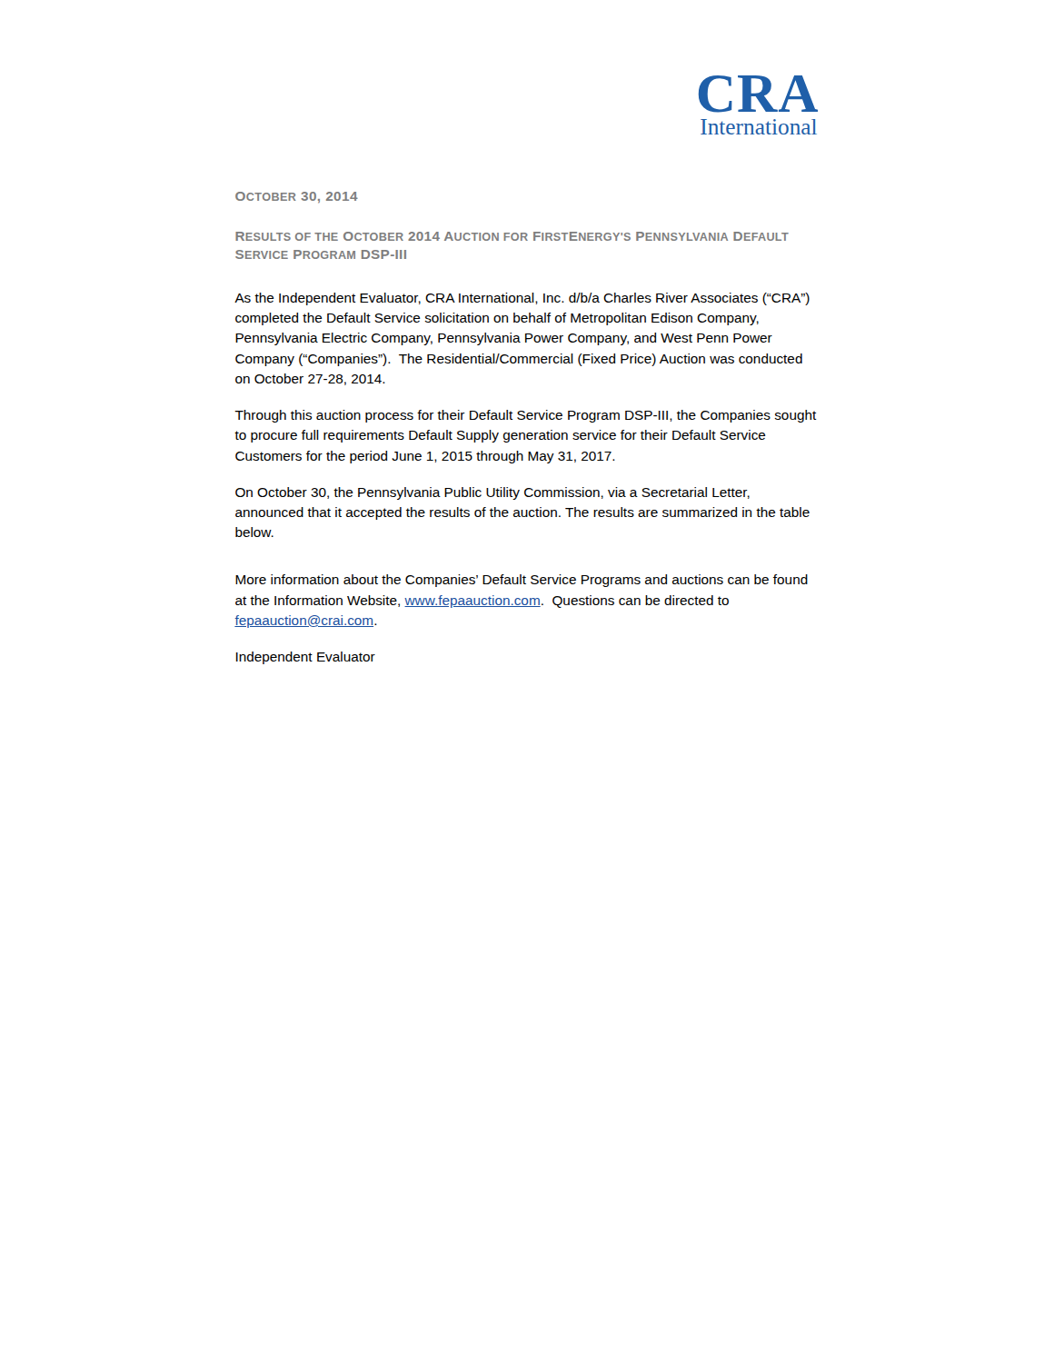CRA International
OCTOBER 30, 2014
RESULTS OF THE OCTOBER 2014 AUCTION FOR FIRSTENERGY'S PENNSYLVANIA DEFAULT SERVICE PROGRAM DSP-III
As the Independent Evaluator, CRA International, Inc. d/b/a Charles River Associates (“CRA”) completed the Default Service solicitation on behalf of Metropolitan Edison Company, Pennsylvania Electric Company, Pennsylvania Power Company, and West Penn Power Company (“Companies”). The Residential/Commercial (Fixed Price) Auction was conducted on October 27-28, 2014.
Through this auction process for their Default Service Program DSP-III, the Companies sought to procure full requirements Default Supply generation service for their Default Service Customers for the period June 1, 2015 through May 31, 2017.
On October 30, the Pennsylvania Public Utility Commission, via a Secretarial Letter, announced that it accepted the results of the auction. The results are summarized in the table below.
More information about the Companies’ Default Service Programs and auctions can be found at the Information Website, www.fepaauction.com. Questions can be directed to fepaauction@crai.com.
Independent Evaluator